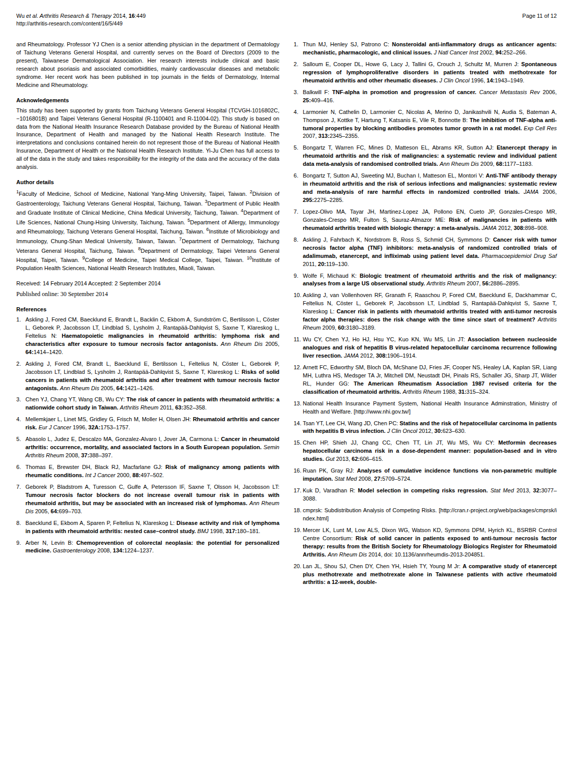Wu et al. Arthritis Research & Therapy 2014, 16:449
http://arthritis-research.com/content/16/5/449
Page 11 of 12
and Rheumatology. Professor YJ Chen is a senior attending physician in the department of Dermatology of Taichung Veterans General Hospital, and currently serves on the Board of Directors (2009 to the present), Taiwanese Dermatological Association. Her research interests include clinical and basic research about psoriasis and associated comorbidities, mainly cardiovascular diseases and metabolic syndrome. Her recent work has been published in top journals in the fields of Dermatology, Internal Medicine and Rheumatology.
Acknowledgements
This study has been supported by grants from Taichung Veterans General Hospital (TCVGH-1016802C, −1016801B) and Taipei Veterans General Hospital (R-1100401 and R-11004-02). This study is based on data from the National Health Insurance Research Database provided by the Bureau of National Health Insurance, Department of Health and managed by the National Health Research Institute. The interpretations and conclusions contained herein do not represent those of the Bureau of National Health Insurance, Department of Health or the National Health Research Institute. Yi-Ju Chen has full access to all of the data in the study and takes responsibility for the integrity of the data and the accuracy of the data analysis.
Author details
1Faculty of Medicine, School of Medicine, National Yang-Ming University, Taipei, Taiwan. 2Division of Gastroenterology, Taichung Veterans General Hospital, Taichung, Taiwan. 3Department of Public Health and Graduate Institute of Clinical Medicine, China Medical University, Taichung, Taiwan. 4Department of Life Sciences, National Chung-Hsing University, Taichung, Taiwan. 5Department of Allergy, Immunology and Rheumatology, Taichung Veterans General Hospital, Taichung, Taiwan. 6Institute of Microbiology and Immunology, Chung-Shan Medical University, Taiwan, Taiwan. 7Department of Dermatology, Taichung Veterans General Hospital, Taichung, Taiwan. 8Department of Dermatology, Taipei Veterans General Hospital, Taipei, Taiwan. 9College of Medicine, Taipei Medical College, Taipei, Taiwan. 10Institute of Population Health Sciences, National Health Research Institutes, Miaoli, Taiwan.
Received: 14 February 2014 Accepted: 2 September 2014
Published online: 30 September 2014
References
Askling J, Fored CM, Baecklund E, Brandt L, Backlin C, Ekbom A, Sundström C, Bertilsson L, Cöster L, Geborek P, Jacobsson LT, Lindblad S, Lysholm J, Rantapää-Dahlqvist S, Saxne T, Klareskog L, Feltelius N: Haematopoietic malignancies in rheumatoid arthritis: lymphoma risk and characteristics after exposure to tumour necrosis factor antagonists. Ann Rheum Dis 2005, 64: 1414–1420.
Askling J, Fored CM, Brandt L, Baecklund E, Bertilsson L, Feltelius N, Cöster L, Geborek P, Jacobsson LT, Lindblad S, Lysholm J, Rantapää-Dahlqvist S, Saxne T, Klareskog L: Risks of solid cancers in patients with rheumatoid arthritis and after treatment with tumour necrosis factor antagonists. Ann Rheum Dis 2005, 64: 1421–1426.
Chen YJ, Chang YT, Wang CB, Wu CY: The risk of cancer in patients with rheumatoid arthritis: a nationwide cohort study in Taiwan. Arthritis Rheum 2011, 63: 352–358.
Mellemkjaer L, Linet MS, Gridley G, Frisch M, Moller H, Olsen JH: Rheumatoid arthritis and cancer risk. Eur J Cancer 1996, 32A: 1753–1757.
Abasolo L, Judez E, Descalzo MA, Gonzalez-Alvaro I, Jover JA, Carmona L: Cancer in rheumatoid arthritis: occurrence, mortality, and associated factors in a South European population. Semin Arthritis Rheum 2008, 37: 388–397.
Thomas E, Brewster DH, Black RJ, Macfarlane GJ: Risk of malignancy among patients with rheumatic conditions. Int J Cancer 2000, 88: 497–502.
Geborek P, Bladstrom A, Turesson C, Gulfe A, Petersson IF, Saxne T, Olsson H, Jacobsson LT: Tumour necrosis factor blockers do not increase overall tumour risk in patients with rheumatoid arthritis, but may be associated with an increased risk of lymphomas. Ann Rheum Dis 2005, 64: 699–703.
Baecklund E, Ekbom A, Sparen P, Feltelius N, Klareskog L: Disease activity and risk of lymphoma in patients with rheumatoid arthritis: nested case–control study. BMJ 1998, 317: 180–181.
Arber N, Levin B: Chemoprevention of colorectal neoplasia: the potential for personalized medicine. Gastroenterology 2008, 134: 1224–1237.
Thun MJ, Henley SJ, Patrono C: Nonsteroidal anti-inflammatory drugs as anticancer agents: mechanistic, pharmacologic, and clinical issues. J Natl Cancer Inst 2002, 94: 252–266.
Salloum E, Cooper DL, Howe G, Lacy J, Tallini G, Crouch J, Schultz M, Murren J: Spontaneous regression of lymphoproliferative disorders in patients treated with methotrexate for rheumatoid arthritis and other rheumatic diseases. J Clin Oncol 1996, 14: 1943–1949.
Balkwill F: TNF-alpha in promotion and progression of cancer. Cancer Metastasis Rev 2006, 25: 409–416.
Larmonier N, Cathelin D, Larmonier C, Nicolas A, Merino D, Janikashvili N, Audia S, Bateman A, Thompson J, Kottke T, Hartung T, Katsanis E, Vile R, Bonnotte B: The inhibition of TNF-alpha anti-tumoral properties by blocking antibodies promotes tumor growth in a rat model. Exp Cell Res 2007, 313: 2345–2355.
Bongartz T, Warren FC, Mines D, Matteson EL, Abrams KR, Sutton AJ: Etanercept therapy in rheumatoid arthritis and the risk of malignancies: a systematic review and individual patient data meta-analysis of randomised controlled trials. Ann Rheum Dis 2009, 68: 1177–1183.
Bongartz T, Sutton AJ, Sweeting MJ, Buchan I, Matteson EL, Montori V: Anti-TNF antibody therapy in rheumatoid arthritis and the risk of serious infections and malignancies: systematic review and meta-analysis of rare harmful effects in randomized controlled trials. JAMA 2006, 295: 2275–2285.
Lopez-Olivo MA, Tayar JH, Martinez-Lopez JA, Pollono EN, Cueto JP, Gonzales-Crespo MR, Gonzales-Crespo MR, Fulton S, Sauraz-Almazor ME: Risk of malignancies in patients with rheumatoid arthritis treated with biologic therapy: a meta-analysis. JAMA 2012, 308: 898–908.
Askling J, Fahrbach K, Nordstrom B, Ross S, Schmid CH, Symmons D: Cancer risk with tumor necrosis factor alpha (TNF) inhibitors: meta-analysis of randomized controlled trials of adalimumab, etanercept, and infliximab using patient level data. Pharmacoepidemiol Drug Saf 2011, 20: 119–130.
Wolfe F, Michaud K: Biologic treatment of rheumatoid arthritis and the risk of malignancy: analyses from a large US observational study. Arthritis Rheum 2007, 56: 2886–2895.
Askling J, van Vollenhoven RF, Granath F, Raaschou P, Fored CM, Baecklund E, Dackhammar C, Feltelius N, Cöster L, Geborek P, Jacobsson LT, Lindblad S, Rantapää-Dahlqvist S, Saxne T, Klareskog L: Cancer risk in patients with rheumatoid arthritis treated with anti-tumor necrosis factor alpha therapies: does the risk change with the time since start of treatment? Arthritis Rheum 2009, 60: 3180–3189.
Wu CY, Chen YJ, Ho HJ, Hsu YC, Kuo KN, Wu MS, Lin JT: Association between nucleoside analogues and risk of hepatitis B virus-related hepatocellular carcinoma recurrence following liver resection. JAMA 2012, 308: 1906–1914.
Arnett FC, Edworthy SM, Bloch DA, McShane DJ, Fries JF, Cooper NS, Healey LA, Kaplan SR, Liang MH, Luthra HS, Medsger TA Jr, Mitchell DM, Neustadt DH, Pinals RS, Schaller JG, Sharp JT, Wilder RL, Hunder GG: The American Rheumatism Association 1987 revised criteria for the classification of rheumatoid arthritis. Arthritis Rheum 1988, 31: 315–324.
National Health Insurance Payment System, National Health Insurance Adminstration, Ministry of Health and Welfare. [http://www.nhi.gov.tw/]
Tsan YT, Lee CH, Wang JD, Chen PC: Statins and the risk of hepatocellular carcinoma in patients with hepatitis B virus infection. J Clin Oncol 2012, 30: 623–630.
Chen HP, Shieh JJ, Chang CC, Chen TT, Lin JT, Wu MS, Wu CY: Metformin decreases hepatocellular carcinoma risk in a dose-dependent manner: population-based and in vitro studies. Gut 2013, 62: 606–615.
Ruan PK, Gray RJ: Analyses of cumulative incidence functions via non-parametric multiple imputation. Stat Med 2008, 27: 5709–5724.
Kuk D, Varadhan R: Model selection in competing risks regression. Stat Med 2013, 32: 3077–3088.
cmprsk: Subdistribution Analysis of Competing Risks. [http://cran.r-project.org/web/packages/cmprsk/index.html]
Mercer LK, Lunt M, Low ALS, Dixon WG, Watson KD, Symmons DPM, Hyrich KL, BSRBR Control Centre Consortium: Risk of solid cancer in patients exposed to anti-tumour necrosis factor therapy: results from the British Society for Rheumatology Biologics Register for Rheumatoid Arthritis. Ann Rheum Dis 2014, doi: 10.1136/annrheumdis-2013-204851.
Lan JL, Shou SJ, Chen DY, Chen YH, Hsieh TY, Young M Jr: A comparative study of etanercept plus methotrexate and methotrexate alone in Taiwanese patients with active rheumatoid arthritis: a 12-week, double-